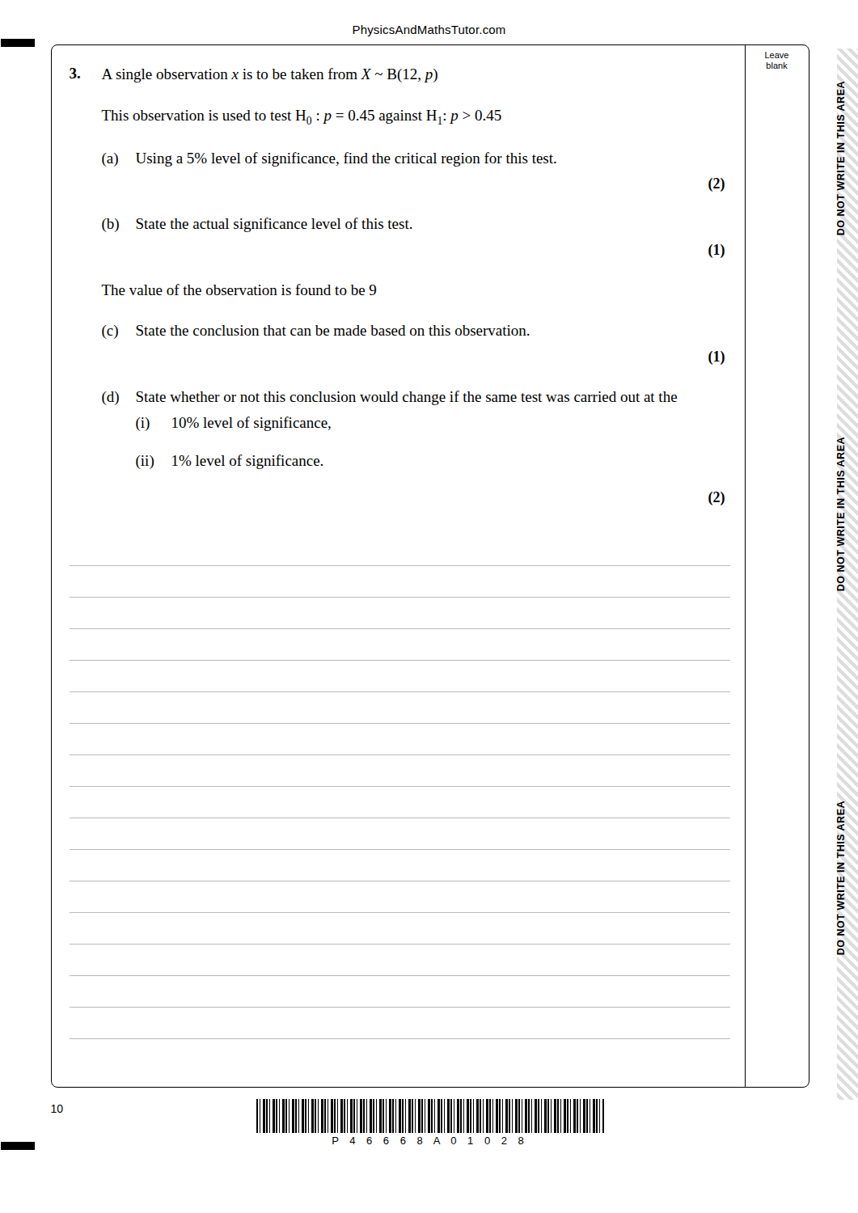PhysicsAndMathsTutor.com
DO NOT WRITE IN THIS AREA
DO NOT WRITE IN THIS AREA
DO NOT WRITE IN THIS AREA
3.
A single observation x is to be taken from X ~ B(12, p)
This observation is used to test H0 : p = 0.45 against H1: p > 0.45
(a)
Using a 5% level of significance, find the critical region for this test.
(2)
(b)
State the actual significance level of this test.
(1)
The value of the observation is found to be 9
(c)
State the conclusion that can be made based on this observation.
(1)
(d)
State whether or not this conclusion would change if the same test was carried out at the
(i)
10% level of significance,
(ii)
1% level of significance.
(2)
Leave
blank
10
P 4 6 6 6 8 A 0 1 0 2 8